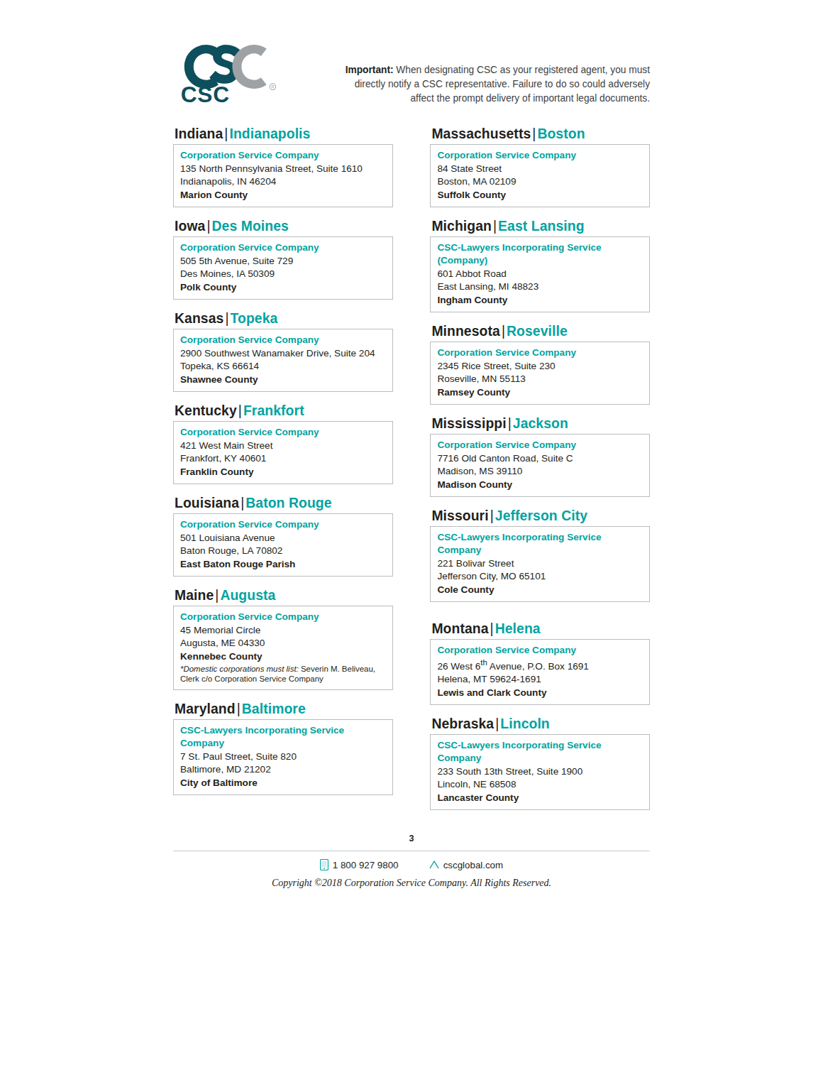R CSC
Important: When designating CSC as your registered agent, you must directly notify a CSC representative. Failure to do so could adversely affect the prompt delivery of important legal documents.
Indiana|Indianapolis
Corporation Service Company
135 North Pennsylvania Street, Suite 1610
Indianapolis, IN 46204
Marion County
Iowa|Des Moines
Corporation Service Company
505 5th Avenue, Suite 729
Des Moines, IA 50309
Polk County
Kansas|Topeka
Corporation Service Company
2900 Southwest Wanamaker Drive, Suite 204
Topeka, KS 66614
Shawnee County
Kentucky|Frankfort
Corporation Service Company
421 West Main Street
Frankfort, KY 40601
Franklin County
Louisiana|Baton Rouge
Corporation Service Company
501 Louisiana Avenue
Baton Rouge, LA 70802
East Baton Rouge Parish
Maine|Augusta
Corporation Service Company
45 Memorial Circle
Augusta, ME 04330
Kennebec County
*Domestic corporations must list: Severin M. Beliveau, Clerk c/o Corporation Service Company
Maryland|Baltimore
CSC-Lawyers Incorporating Service Company
7 St. Paul Street, Suite 820
Baltimore, MD 21202
City of Baltimore
Massachusetts|Boston
Corporation Service Company
84 State Street
Boston, MA 02109
Suffolk County
Michigan|East Lansing
CSC-Lawyers Incorporating Service (Company)
601 Abbot Road
East Lansing, MI 48823
Ingham County
Minnesota|Roseville
Corporation Service Company
2345 Rice Street, Suite 230
Roseville, MN 55113
Ramsey County
Mississippi|Jackson
Corporation Service Company
7716 Old Canton Road, Suite C
Madison, MS 39110
Madison County
Missouri|Jefferson City
CSC-Lawyers Incorporating Service Company
221 Bolivar Street
Jefferson City, MO 65101
Cole County
Montana|Helena
Corporation Service Company
26 West 6th Avenue, P.O. Box 1691
Helena, MT 59624-1691
Lewis and Clark County
Nebraska|Lincoln
CSC-Lawyers Incorporating Service Company
233 South 13th Street, Suite 1900
Lincoln, NE 68508
Lancaster County
3
1 800 927 9800 cscglobal.com
Copyright ©2018 Corporation Service Company. All Rights Reserved.